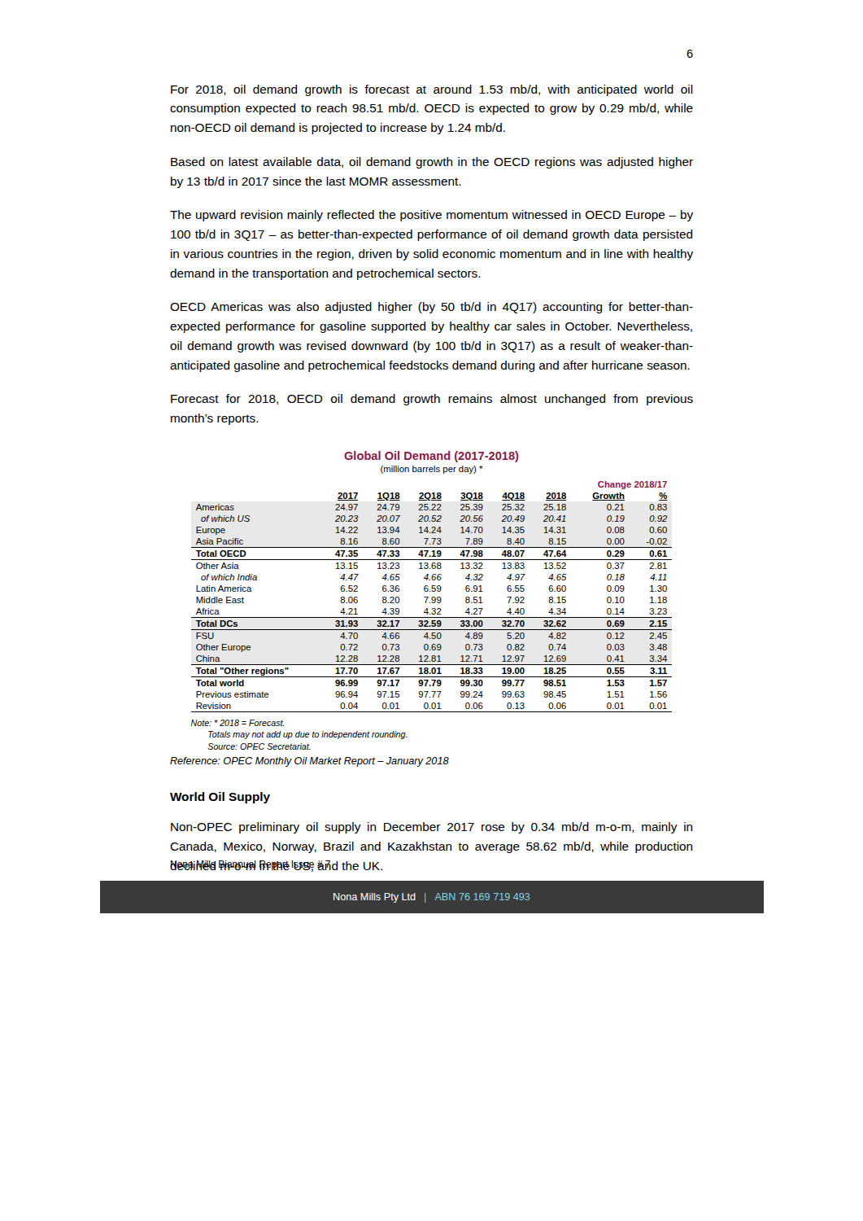6
For 2018, oil demand growth is forecast at around 1.53 mb/d, with anticipated world oil consumption expected to reach 98.51 mb/d. OECD is expected to grow by 0.29 mb/d, while non-OECD oil demand is projected to increase by 1.24 mb/d.
Based on latest available data, oil demand growth in the OECD regions was adjusted higher by 13 tb/d in 2017 since the last MOMR assessment.
The upward revision mainly reflected the positive momentum witnessed in OECD Europe – by 100 tb/d in 3Q17 – as better-than-expected performance of oil demand growth data persisted in various countries in the region, driven by solid economic momentum and in line with healthy demand in the transportation and petrochemical sectors.
OECD Americas was also adjusted higher (by 50 tb/d in 4Q17) accounting for better-than-expected performance for gasoline supported by healthy car sales in October. Nevertheless, oil demand growth was revised downward (by 100 tb/d in 3Q17) as a result of weaker-than-anticipated gasoline and petrochemical feedstocks demand during and after hurricane season.
Forecast for 2018, OECD oil demand growth remains almost unchanged from previous month’s reports.
Global Oil Demand (2017-2018)
(million barrels per day) *
| | | | | | | | Change 2018/17 |
| | 2017 | 1Q18 | 2Q18 | 3Q18 | 4Q18 | 2018 | Growth | % |
| Americas | 24.97 | 24.79 | 25.22 | 25.39 | 25.32 | 25.18 | 0.21 | 0.83 |
| of which US | 20.23 | 20.07 | 20.52 | 20.56 | 20.49 | 20.41 | 0.19 | 0.92 |
| Europe | 14.22 | 13.94 | 14.24 | 14.70 | 14.35 | 14.31 | 0.08 | 0.60 |
| Asia Pacific | 8.16 | 8.60 | 7.73 | 7.89 | 8.40 | 8.15 | 0.00 | -0.02 |
| Total OECD | 47.35 | 47.33 | 47.19 | 47.98 | 48.07 | 47.64 | 0.29 | 0.61 |
| Other Asia | 13.15 | 13.23 | 13.68 | 13.32 | 13.83 | 13.52 | 0.37 | 2.81 |
| of which India | 4.47 | 4.65 | 4.66 | 4.32 | 4.97 | 4.65 | 0.18 | 4.11 |
| Latin America | 6.52 | 6.36 | 6.59 | 6.91 | 6.55 | 6.60 | 0.09 | 1.30 |
| Middle East | 8.06 | 8.20 | 7.99 | 8.51 | 7.92 | 8.15 | 0.10 | 1.18 |
| Africa | 4.21 | 4.39 | 4.32 | 4.27 | 4.40 | 4.34 | 0.14 | 3.23 |
| Total DCs | 31.93 | 32.17 | 32.59 | 33.00 | 32.70 | 32.62 | 0.69 | 2.15 |
| FSU | 4.70 | 4.66 | 4.50 | 4.89 | 5.20 | 4.82 | 0.12 | 2.45 |
| Other Europe | 0.72 | 0.73 | 0.69 | 0.73 | 0.82 | 0.74 | 0.03 | 3.48 |
| China | 12.28 | 12.28 | 12.81 | 12.71 | 12.97 | 12.69 | 0.41 | 3.34 |
| Total "Other regions" | 17.70 | 17.67 | 18.01 | 18.33 | 19.00 | 18.25 | 0.55 | 3.11 |
| Total world | 96.99 | 97.17 | 97.79 | 99.30 | 99.77 | 98.51 | 1.53 | 1.57 |
| Previous estimate | 96.94 | 97.15 | 97.77 | 99.24 | 99.63 | 98.45 | 1.51 | 1.56 |
| Revision | 0.04 | 0.01 | 0.01 | 0.06 | 0.13 | 0.06 | 0.01 | 0.01 |
Note: * 2018 = Forecast.
Totals may not add up due to independent rounding.
Source: OPEC Secretariat.
Reference: OPEC Monthly Oil Market Report – January 2018
World Oil Supply
Non-OPEC preliminary oil supply in December 2017 rose by 0.34 mb/d m-o-m, mainly in Canada, Mexico, Norway, Brazil and Kazakhstan to average 58.62 mb/d, while production declined m-o-m in the US, and the UK.
Nona Mills Biannual Report Issue # 7
Nona Mills Pty Ltd | ABN 76 169 719 493